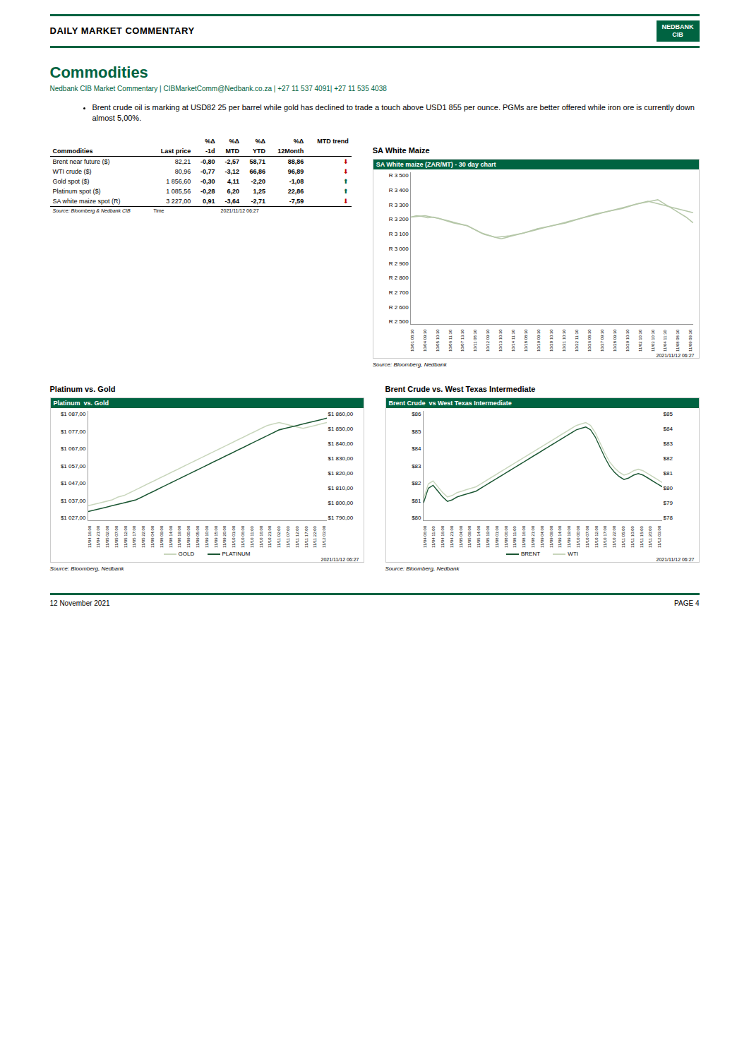DAILY MARKET COMMENTARY
NEDBANK
CIB
Commodities
Nedbank CIB Market Commentary | CIBMarketComm@Nedbank.co.za | +27 11 537 4091| +27 11 535 4038
Brent crude oil is marking at USD82 25 per barrel while gold has declined to trade a touch above USD1 855 per ounce. PGMs are better offered while iron ore is currently down almost 5,00%.
| | | %Δ | %Δ | %Δ | %Δ | MTD trend |
| --- | --- | --- | --- | --- | --- | --- |
| Commodities | Last price | -1d | MTD | YTD | 12Month | |
| Brent near future ($) | 82,21 | -0,80 | -2,57 | 58,71 | 88,86 | ⬇ |
| WTI crude ($) | 80,96 | -0,77 | -3,12 | 66,86 | 96,89 | ⬇ |
| Gold spot ($) | 1 856,60 | -0,30 | 4,11 | -2,20 | -1,08 | ⬆ |
| Platinum spot ($) | 1 085,56 | -0,28 | 6,20 | 1,25 | 22,86 | ⬆ |
| SA white maize spot (R) | 3 227,00 | 0,91 | -3,64 | -2,71 | -7,59 | ⬇ |
| Source: Bloomberg & Nedbank CIB | Time | 2021/11/12 06:27 |
SA White Maize
SA White maize (ZAR/MT) - 30 day chart
R 3 500 R 3 400 R 3 300 R 3 200 R 3 100 R 3 000 R 2 900 R 2 800 R 2 700 R 2 600 R 2 500
10/01 08:30 10/04 09:30 10/05 10:30 10/06 11:30 10/07 13:30 10/11 08:30 10/12 09:30 10/13 10:30 10/14 11:30 10/18 08:30 10/19 09:30 10/20 10:30 10/21 10:30 10/22 11:30 10/26 08:30 10/27 09:30 10/28 09:30 10/29 10:30 11/02 10:30 11/03 10:30 11/04 11:30 11/08 08:30 11/09 09:30
2021/11/12 06:27
Source: Bloomberg, Nedbank
Platinum vs. Gold
Platinum vs. Gold
$1 087,00 $1 077,00 $1 067,00 $1 057,00 $1 047,00 $1 037,00 $1 027,00
$1 860,00 $1 850,00 $1 840,00 $1 830,00 $1 820,00 $1 810,00 $1 800,00 $1 790,00
11/04 16:00 11/04 21:00 11/05 02:00 11/05 07:00 11/05 12:00 11/05 17:00 11/05 22:00 11/08 04:00 11/08 09:00 11/08 14:00 11/08 19:00 11/09 00:00 11/09 05:00 11/09 10:00 11/09 15:00 11/09 20:00 11/10 01:00 11/10 06:00 11/10 11:00 11/10 16:00 11/10 21:00 11/11 02:00 11/11 07:00 11/11 12:00 11/11 17:00 11/11 22:00 11/12 03:00
GOLD PLATINUM
2021/11/12 06:27
Source: Bloomberg, Nedbank
Brent Crude vs. West Texas Intermediate
Brent Crude vs West Texas Intermediate
$86 $85 $84 $83 $82 $81 $80
$85 $84 $83 $82 $81 $80 $79 $78
11/04 06:00 11/04 11:00 11/04 16:00 11/04 21:00 11/05 04:00 11/05 09:00 11/05 14:00 11/05 19:00 11/08 01:00 11/08 06:00 11/08 11:00 11/08 16:00 11/08 21:00 11/09 04:00 11/09 09:00 11/09 14:00 11/09 19:00 11/10 00:00 11/10 07:00 11/10 12:00 11/10 17:00 11/10 22:00 11/11 05:00 11/11 10:00 11/11 15:00 11/11 20:00 11/12 03:00
BRENT WTI
2021/11/12 06:27
Source: Bloomberg, Nedbank
12 November 2021
PAGE 4